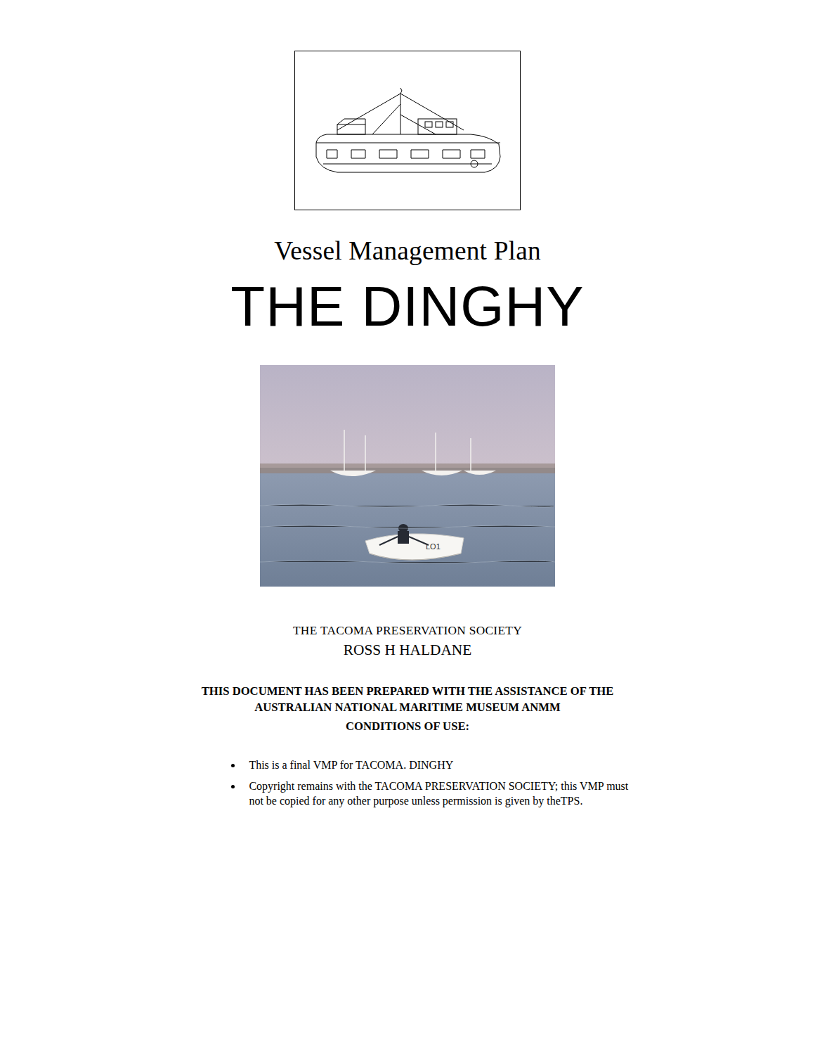Vessel Management Plan
THE DINGHY
THE TACOMA PRESERVATION SOCIETY
ROSS H HALDANE
THIS DOCUMENT HAS BEEN PREPARED WITH THE ASSISTANCE OF THE AUSTRALIAN NATIONAL MARITIME MUSEUM ANMM
CONDITIONS OF USE:
This is a final VMP for TACOMA. DINGHY
Copyright remains with the TACOMA PRESERVATION SOCIETY; this VMP must not be copied for any other purpose unless permission is given by theTPS.